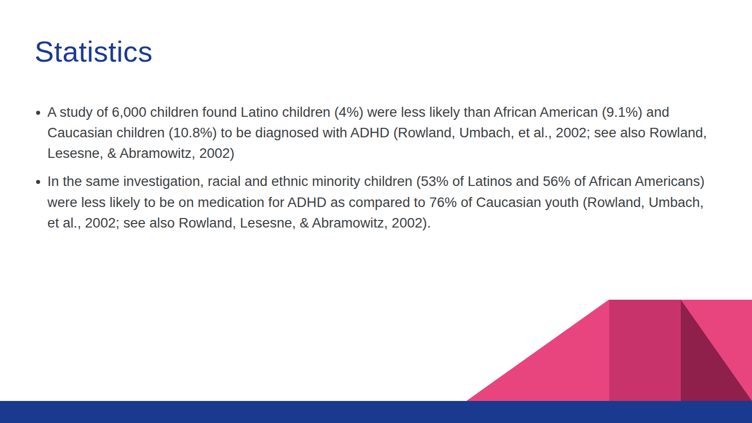Statistics
A study of 6,000 children found Latino children (4%) were less likely than African American (9.1%) and Caucasian children (10.8%) to be diagnosed with ADHD (Rowland, Umbach, et al., 2002; see also Rowland, Lesesne, & Abramowitz, 2002)
In the same investigation, racial and ethnic minority children (53% of Latinos and 56% of African Americans) were less likely to be on medication for ADHD as compared to 76% of Caucasian youth (Rowland, Umbach, et al., 2002; see also Rowland, Lesesne, & Abramowitz, 2002).